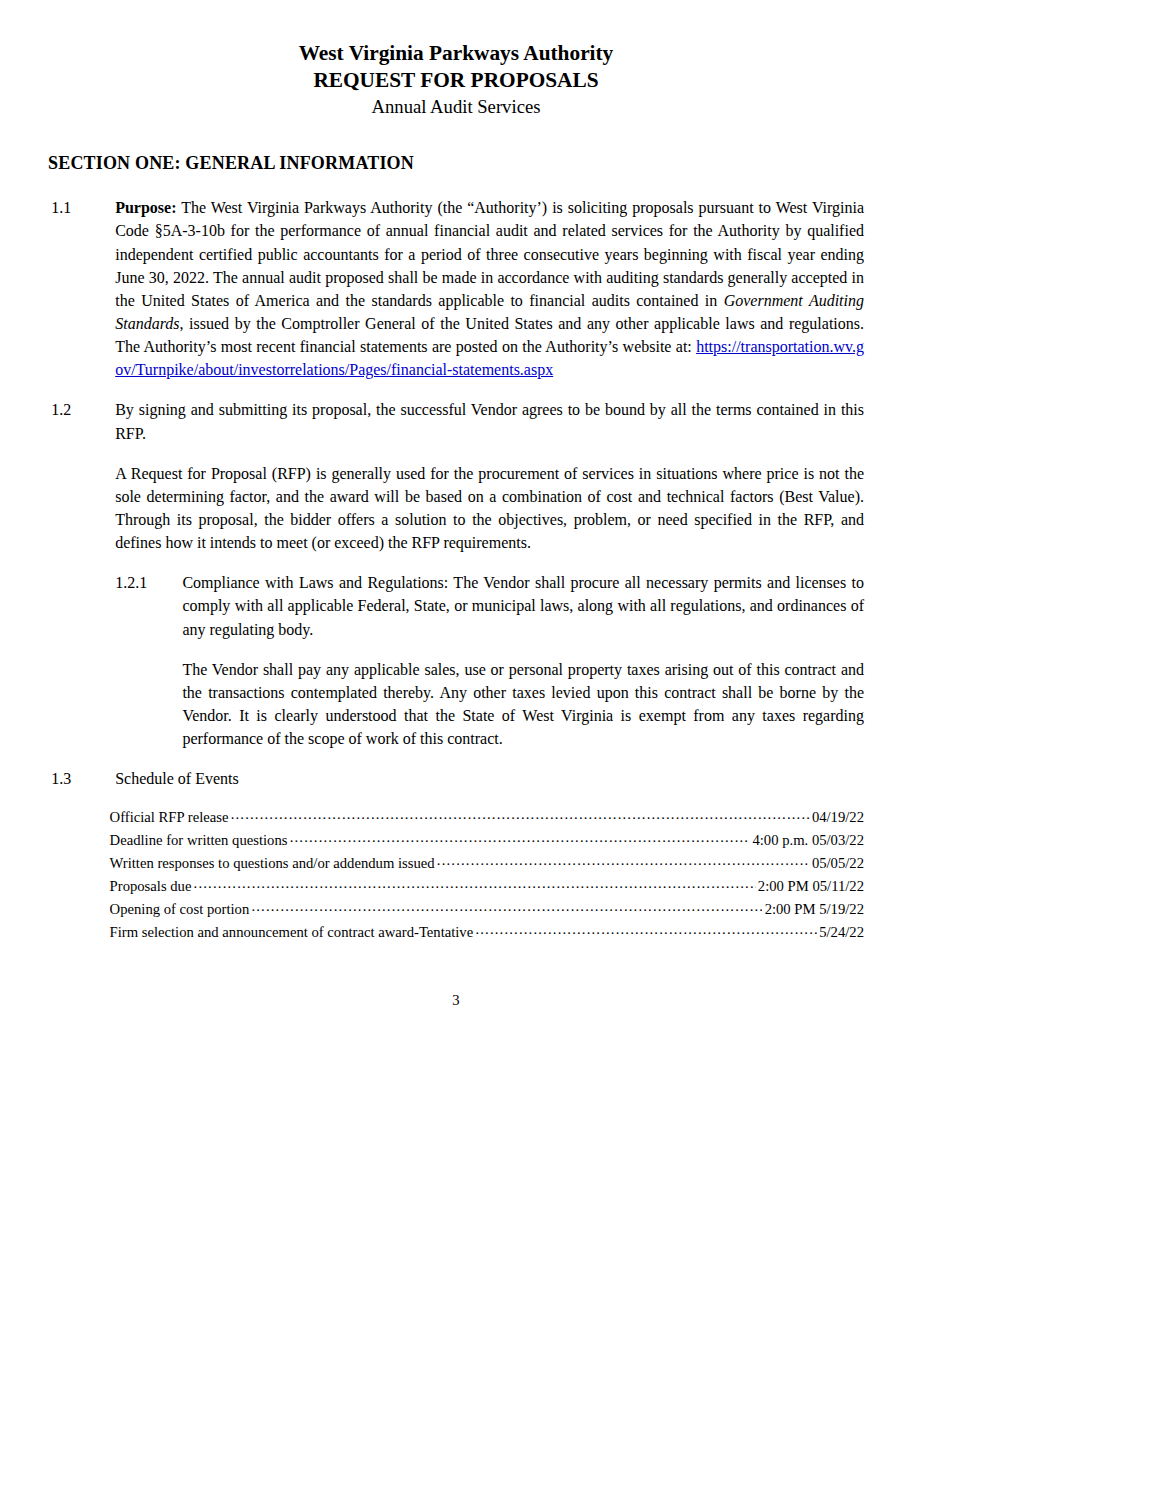West Virginia Parkways AuthorityREQUEST FOR PROPOSALS
Annual Audit Services
SECTION ONE: GENERAL INFORMATION
1.1
Purpose: The West Virginia Parkways Authority (the “Authority’) is soliciting proposals pursuant to West Virginia Code §5A-3-10b for the performance of annual financial audit and related services for the Authority by qualified independent certified public accountants for a period of three consecutive years beginning with fiscal year ending June 30, 2022. The annual audit proposed shall be made in accordance with auditing standards generally accepted in the United States of America and the standards applicable to financial audits contained in Government Auditing Standards, issued by the Comptroller General of the United States and any other applicable laws and regulations. The Authority’s most recent financial statements are posted on the Authority’s website at: https://transportation.wv.gov/Turnpike/about/investorrelations/Pages/financial-statements.aspx
1.2
By signing and submitting its proposal, the successful Vendor agrees to be bound by all the terms contained in this RFP.
A Request for Proposal (RFP) is generally used for the procurement of services in situations where price is not the sole determining factor, and the award will be based on a combination of cost and technical factors (Best Value). Through its proposal, the bidder offers a solution to the objectives, problem, or need specified in the RFP, and defines how it intends to meet (or exceed) the RFP requirements.
1.2.1
Compliance with Laws and Regulations: The Vendor shall procure all necessary permits and licenses to comply with all applicable Federal, State, or municipal laws, along with all regulations, and ordinances of any regulating body.
The Vendor shall pay any applicable sales, use or personal property taxes arising out of this contract and the transactions contemplated thereby. Any other taxes levied upon this contract shall be borne by the Vendor. It is clearly understood that the State of West Virginia is exempt from any taxes regarding performance of the scope of work of this contract.
1.3
Schedule of Events
Official RFP release 04/19/22
Deadline for written questions 4:00 p.m. 05/03/22
Written responses to questions and/or addendum issued 05/05/22
Proposals due 2:00 PM 05/11/22
Opening of cost portion 2:00 PM 5/19/22
Firm selection and announcement of contract award-Tentative 5/24/22
3